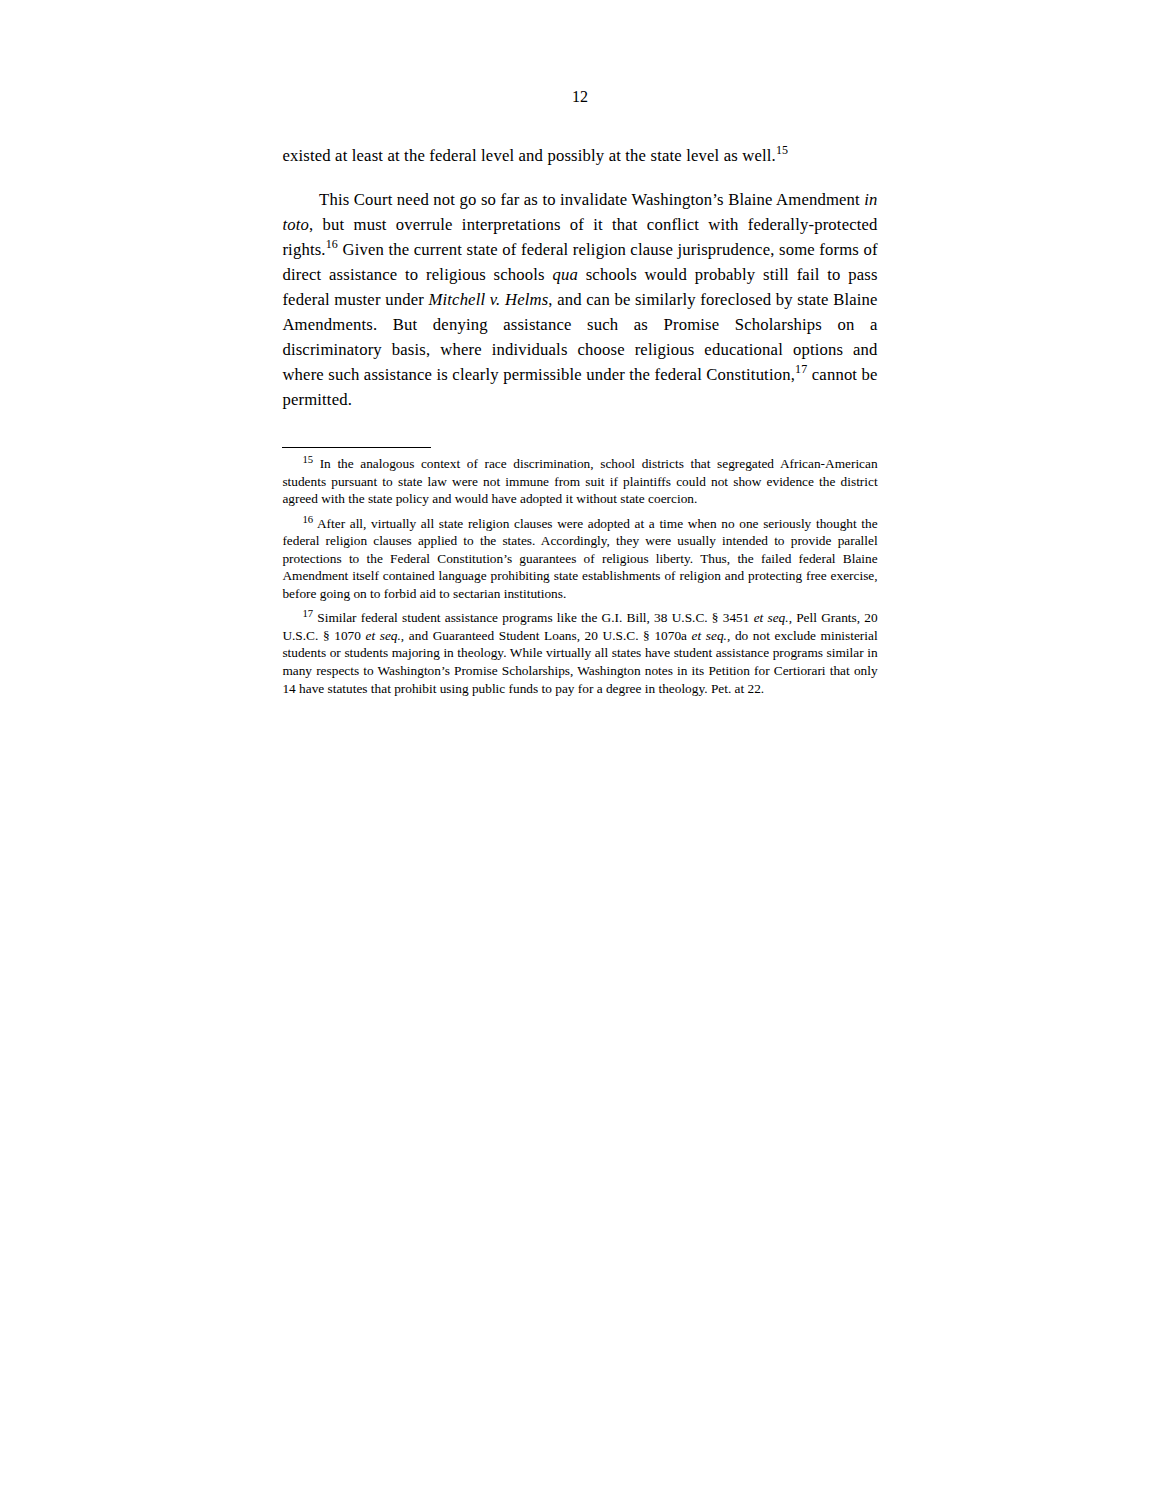12
existed at least at the federal level and possibly at the state level as well.15
This Court need not go so far as to invalidate Washington’s Blaine Amendment in toto, but must overrule interpretations of it that conflict with federally-protected rights.16 Given the current state of federal religion clause jurisprudence, some forms of direct assistance to religious schools qua schools would probably still fail to pass federal muster under Mitchell v. Helms, and can be similarly foreclosed by state Blaine Amendments. But denying assistance such as Promise Scholarships on a discriminatory basis, where individuals choose religious educational options and where such assistance is clearly permissible under the federal Constitution,17 cannot be permitted.
15 In the analogous context of race discrimination, school districts that segregated African-American students pursuant to state law were not immune from suit if plaintiffs could not show evidence the district agreed with the state policy and would have adopted it without state coercion.
16 After all, virtually all state religion clauses were adopted at a time when no one seriously thought the federal religion clauses applied to the states. Accordingly, they were usually intended to provide parallel protections to the Federal Constitution’s guarantees of religious liberty. Thus, the failed federal Blaine Amendment itself contained language prohibiting state establishments of religion and protecting free exercise, before going on to forbid aid to sectarian institutions.
17 Similar federal student assistance programs like the G.I. Bill, 38 U.S.C. § 3451 et seq., Pell Grants, 20 U.S.C. § 1070 et seq., and Guaranteed Student Loans, 20 U.S.C. § 1070a et seq., do not exclude ministerial students or students majoring in theology. While virtually all states have student assistance programs similar in many respects to Washington’s Promise Scholarships, Washington notes in its Petition for Certiorari that only 14 have statutes that prohibit using public funds to pay for a degree in theology. Pet. at 22.